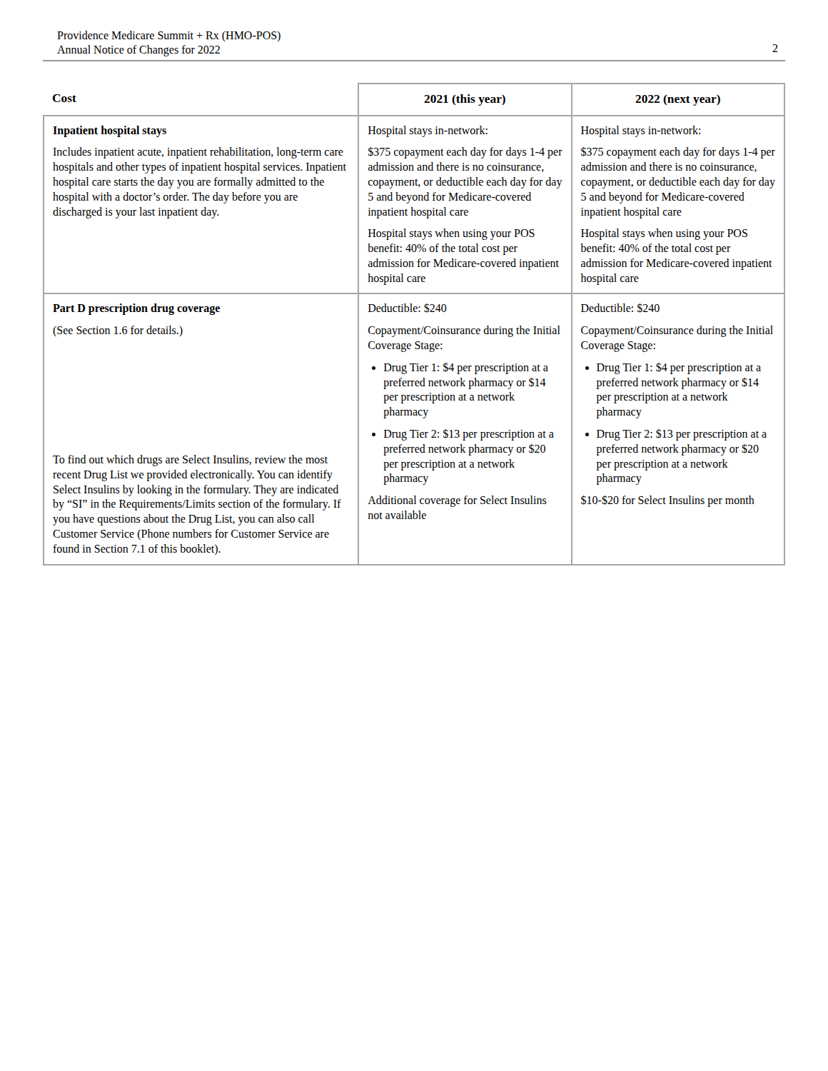Providence Medicare Summit + Rx (HMO-POS)
Annual Notice of Changes for 2022
2
| Cost | 2021 (this year) | 2022 (next year) |
| --- | --- | --- |
| Inpatient hospital stays Includes inpatient acute, inpatient rehabilitation, long-term care hospitals and other types of inpatient hospital services. Inpatient hospital care starts the day you are formally admitted to the hospital with a doctor’s order. The day before you are discharged is your last inpatient day. | Hospital stays in-network: $375 copayment each day for days 1-4 per admission and there is no coinsurance, copayment, or deductible each day for day 5 and beyond for Medicare-covered inpatient hospital care Hospital stays when using your POS benefit: 40% of the total cost per admission for Medicare-covered inpatient hospital care | Hospital stays in-network: $375 copayment each day for days 1-4 per admission and there is no coinsurance, copayment, or deductible each day for day 5 and beyond for Medicare-covered inpatient hospital care Hospital stays when using your POS benefit: 40% of the total cost per admission for Medicare-covered inpatient hospital care |
| Part D prescription drug coverage (See Section 1.6 for details.) To find out which drugs are Select Insulins, review the most recent Drug List we provided electronically. You can identify Select Insulins by looking in the formulary. They are indicated by “SI” in the Requirements/Limits section of the formulary. If you have questions about the Drug List, you can also call Customer Service (Phone numbers for Customer Service are found in Section 7.1 of this booklet). | Deductible: $240 Copayment/Coinsurance during the Initial Coverage Stage: Drug Tier 1: $4 per prescription at a preferred network pharmacy or $14 per prescription at a network pharmacy Drug Tier 2: $13 per prescription at a preferred network pharmacy or $20 per prescription at a network pharmacy Additional coverage for Select Insulins not available | Deductible: $240 Copayment/Coinsurance during the Initial Coverage Stage: Drug Tier 1: $4 per prescription at a preferred network pharmacy or $14 per prescription at a network pharmacy Drug Tier 2: $13 per prescription at a preferred network pharmacy or $20 per prescription at a network pharmacy $10-$20 for Select Insulins per month |